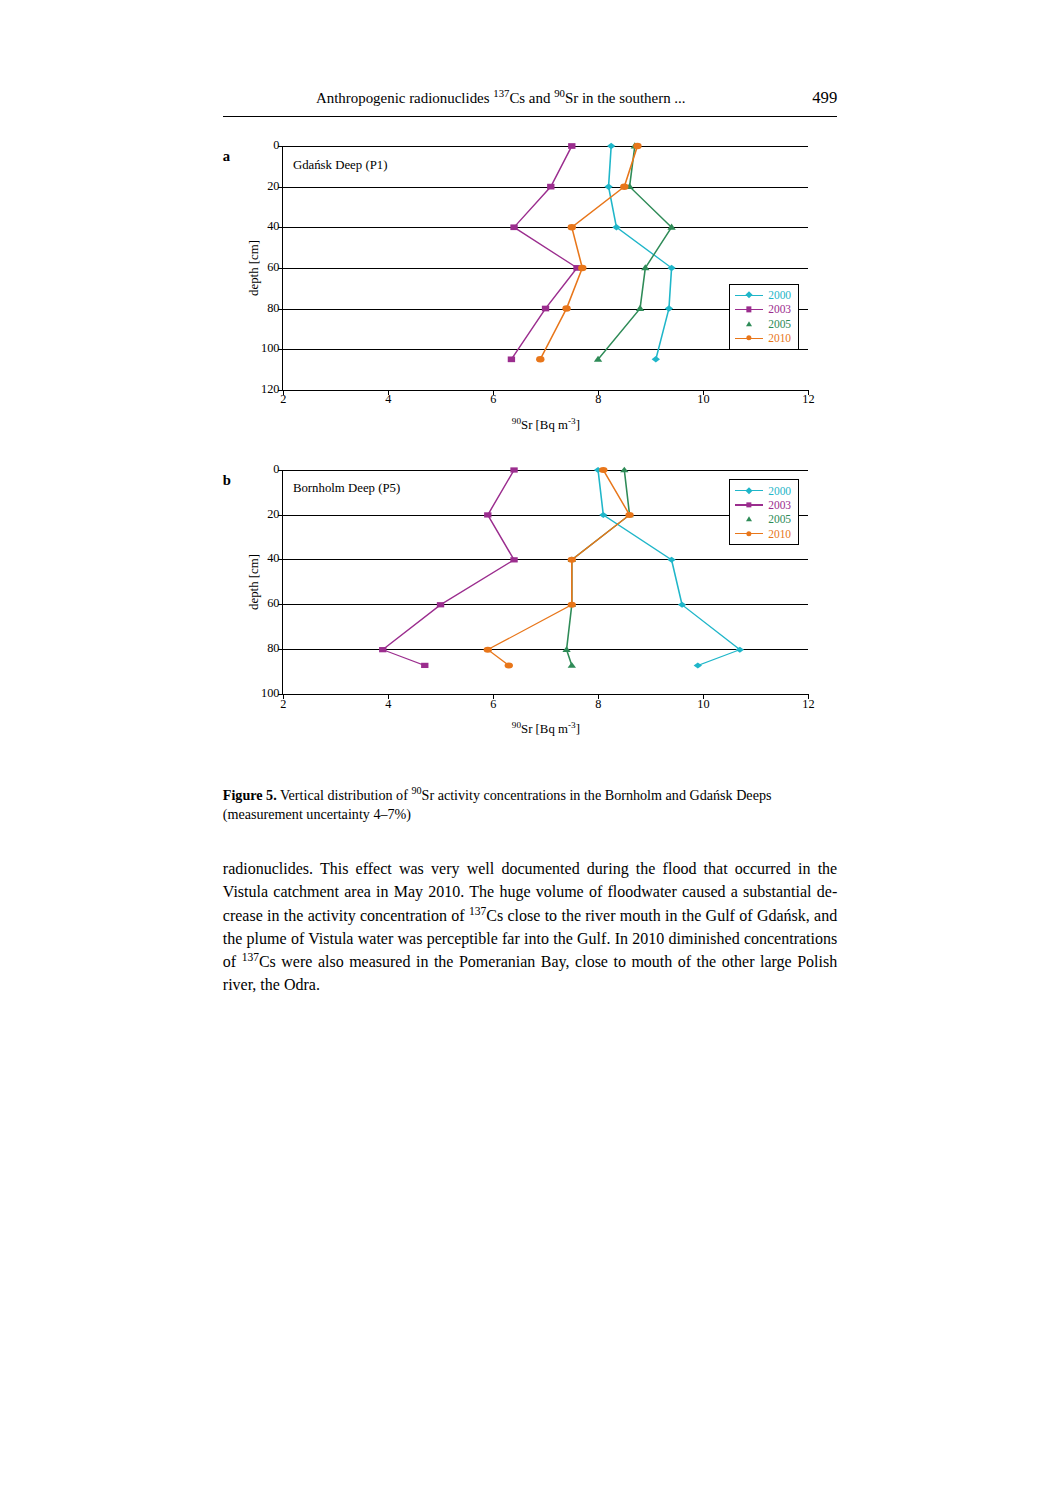Anthropogenic radionuclides 137Cs and 90Sr in the southern ...
499
a
Gdańsk Deep (P1)
0
20
40
60
80
100
120
depth [cm]
2
4
6
8
10
12
90Sr [Bq m-3]
2000
2003
2005
2010
b
Bornholm Deep (P5)
0
20
40
60
80
100
depth [cm]
2
4
6
8
10
12
90Sr [Bq m-3]
2000
2003
2005
2010
Figure 5. Vertical distribution of 90Sr activity concentrations in the Bornholm and Gdańsk Deeps (measurement uncertainty 4–7%)
radionuclides. This effect was very well documented during the flood that occurred in the Vistula catchment area in May 2010. The huge volume of floodwater caused a substantial decrease in the activity concentration of 137Cs close to the river mouth in the Gulf of Gdańsk, and the plume of Vistula water was perceptible far into the Gulf. In 2010 diminished concentrations of 137Cs were also measured in the Pomeranian Bay, close to mouth of the other large Polish river, the Odra.